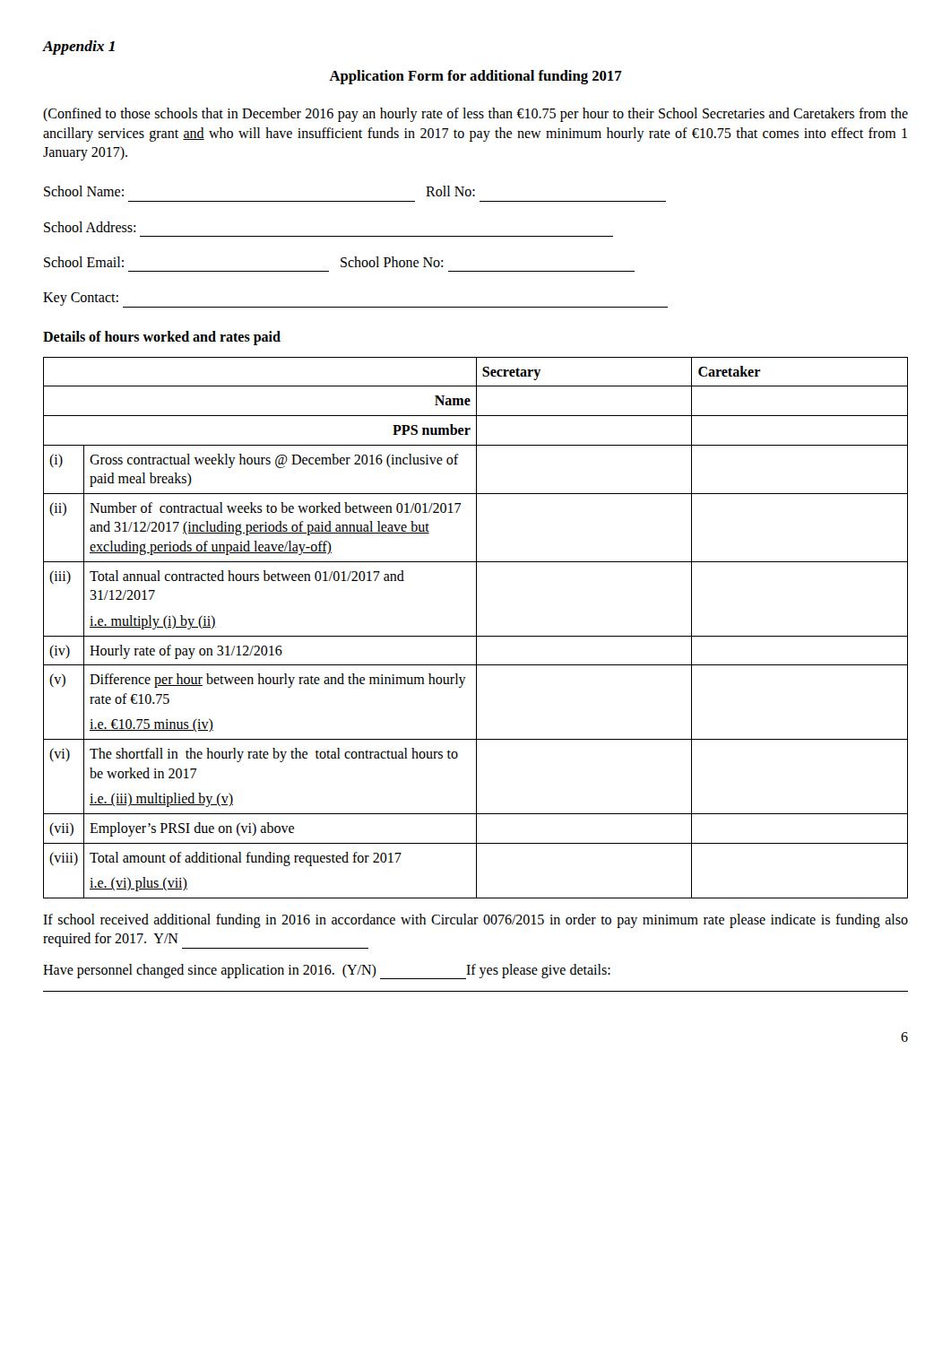Appendix 1
Application Form for additional funding 2017
(Confined to those schools that in December 2016 pay an hourly rate of less than €10.75 per hour to their School Secretaries and Caretakers from the ancillary services grant and who will have insufficient funds in 2017 to pay the new minimum hourly rate of €10.75 that comes into effect from 1 January 2017).
School Name: Roll No:
School Address:
School Email: School Phone No:
Key Contact:
Details of hours worked and rates paid
| | Secretary | Caretaker |
| --- | --- | --- |
| Name | | |
| PPS number | | |
| (i) | Gross contractual weekly hours @ December 2016 (inclusive of paid meal breaks) | | |
| (ii) | Number of contractual weeks to be worked between 01/01/2017 and 31/12/2017 (including periods of paid annual leave but excluding periods of unpaid leave/lay-off) | | |
| (iii) | Total annual contracted hours between 01/01/2017 and 31/12/2017 i.e. multiply (i) by (ii) | | |
| (iv) | Hourly rate of pay on 31/12/2016 | | |
| (v) | Difference per hour between hourly rate and the minimum hourly rate of €10.75 i.e. €10.75 minus (iv) | | |
| (vi) | The shortfall in the hourly rate by the total contractual hours to be worked in 2017 i.e. (iii) multiplied by (v) | | |
| (vii) | Employer’s PRSI due on (vi) above | | |
| (viii) | Total amount of additional funding requested for 2017 i.e. (vi) plus (vii) | | |
If school received additional funding in 2016 in accordance with Circular 0076/2015 in order to pay minimum rate please indicate is funding also required for 2017. Y/N
Have personnel changed since application in 2016. (Y/N) If yes please give details:
6